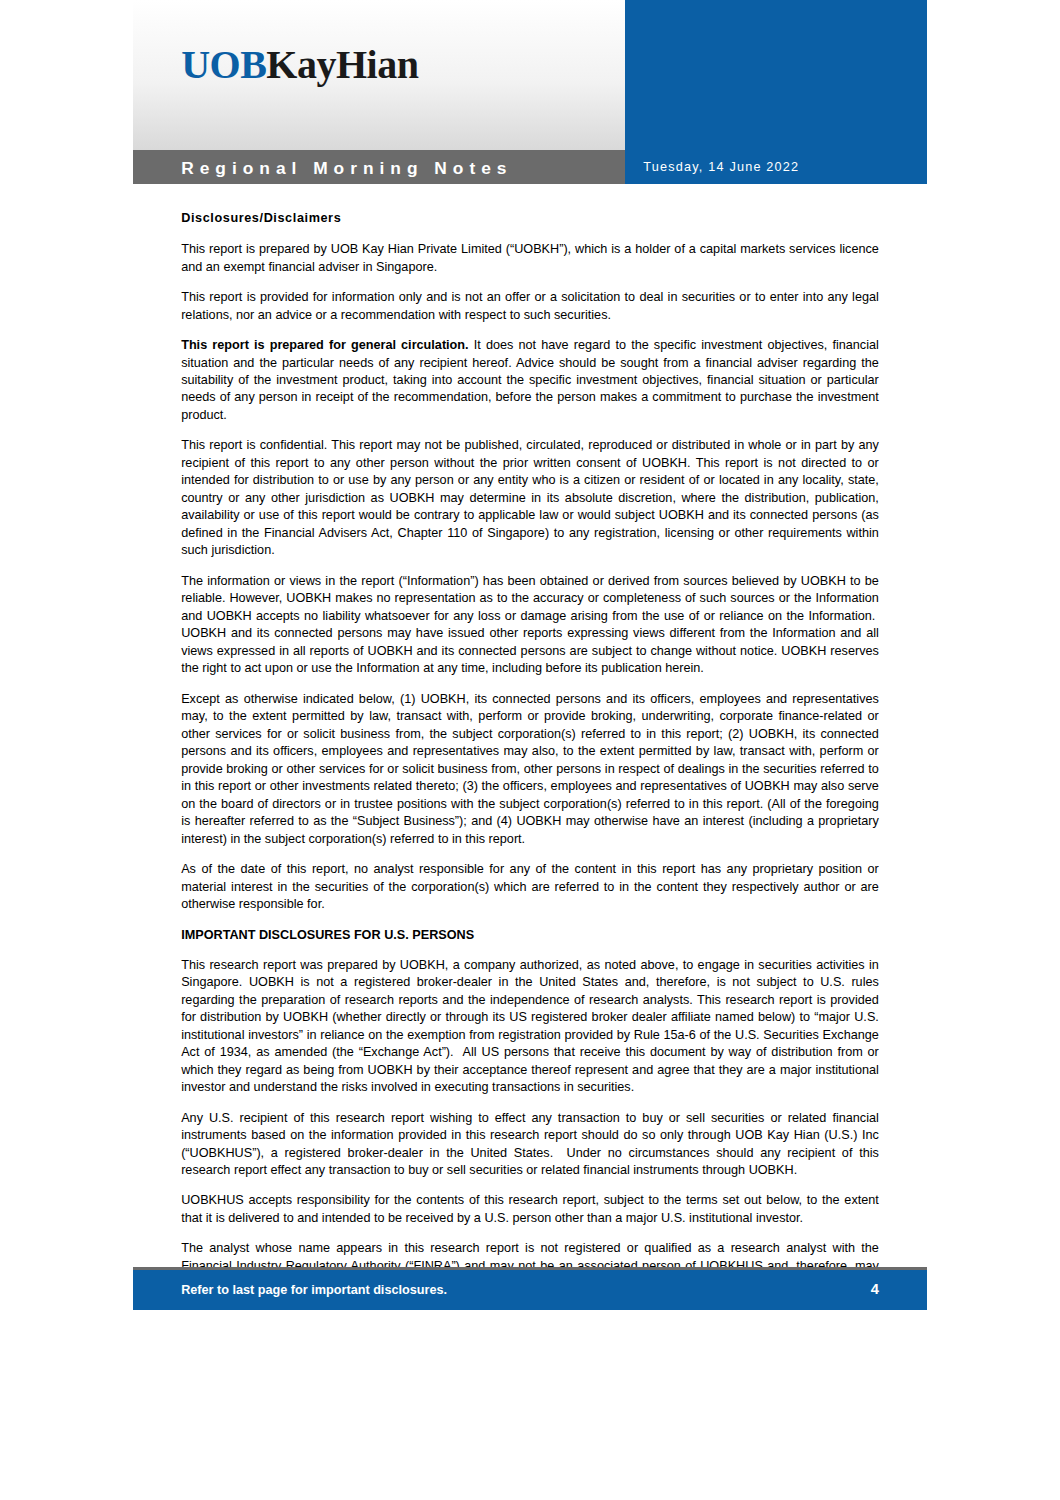UOB KayHian
Regional Morning Notes
Tuesday, 14 June 2022
Disclosures/Disclaimers
This report is prepared by UOB Kay Hian Private Limited (“UOBKH”), which is a holder of a capital markets services licence and an exempt financial adviser in Singapore.
This report is provided for information only and is not an offer or a solicitation to deal in securities or to enter into any legal relations, nor an advice or a recommendation with respect to such securities.
This report is prepared for general circulation. It does not have regard to the specific investment objectives, financial situation and the particular needs of any recipient hereof. Advice should be sought from a financial adviser regarding the suitability of the investment product, taking into account the specific investment objectives, financial situation or particular needs of any person in receipt of the recommendation, before the person makes a commitment to purchase the investment product.
This report is confidential. This report may not be published, circulated, reproduced or distributed in whole or in part by any recipient of this report to any other person without the prior written consent of UOBKH. This report is not directed to or intended for distribution to or use by any person or any entity who is a citizen or resident of or located in any locality, state, country or any other jurisdiction as UOBKH may determine in its absolute discretion, where the distribution, publication, availability or use of this report would be contrary to applicable law or would subject UOBKH and its connected persons (as defined in the Financial Advisers Act, Chapter 110 of Singapore) to any registration, licensing or other requirements within such jurisdiction.
The information or views in the report (“Information”) has been obtained or derived from sources believed by UOBKH to be reliable. However, UOBKH makes no representation as to the accuracy or completeness of such sources or the Information and UOBKH accepts no liability whatsoever for any loss or damage arising from the use of or reliance on the Information. UOBKH and its connected persons may have issued other reports expressing views different from the Information and all views expressed in all reports of UOBKH and its connected persons are subject to change without notice. UOBKH reserves the right to act upon or use the Information at any time, including before its publication herein.
Except as otherwise indicated below, (1) UOBKH, its connected persons and its officers, employees and representatives may, to the extent permitted by law, transact with, perform or provide broking, underwriting, corporate finance-related or other services for or solicit business from, the subject corporation(s) referred to in this report; (2) UOBKH, its connected persons and its officers, employees and representatives may also, to the extent permitted by law, transact with, perform or provide broking or other services for or solicit business from, other persons in respect of dealings in the securities referred to in this report or other investments related thereto; (3) the officers, employees and representatives of UOBKH may also serve on the board of directors or in trustee positions with the subject corporation(s) referred to in this report. (All of the foregoing is hereafter referred to as the “Subject Business”); and (4) UOBKH may otherwise have an interest (including a proprietary interest) in the subject corporation(s) referred to in this report.
As of the date of this report, no analyst responsible for any of the content in this report has any proprietary position or material interest in the securities of the corporation(s) which are referred to in the content they respectively author or are otherwise responsible for.
IMPORTANT DISCLOSURES FOR U.S. PERSONS
This research report was prepared by UOBKH, a company authorized, as noted above, to engage in securities activities in Singapore. UOBKH is not a registered broker-dealer in the United States and, therefore, is not subject to U.S. rules regarding the preparation of research reports and the independence of research analysts. This research report is provided for distribution by UOBKH (whether directly or through its US registered broker dealer affiliate named below) to “major U.S. institutional investors” in reliance on the exemption from registration provided by Rule 15a-6 of the U.S. Securities Exchange Act of 1934, as amended (the “Exchange Act”). All US persons that receive this document by way of distribution from or which they regard as being from UOBKH by their acceptance thereof represent and agree that they are a major institutional investor and understand the risks involved in executing transactions in securities.
Any U.S. recipient of this research report wishing to effect any transaction to buy or sell securities or related financial instruments based on the information provided in this research report should do so only through UOB Kay Hian (U.S.) Inc (“UOBKHUS”), a registered broker-dealer in the United States. Under no circumstances should any recipient of this research report effect any transaction to buy or sell securities or related financial instruments through UOBKH.
UOBKHUS accepts responsibility for the contents of this research report, subject to the terms set out below, to the extent that it is delivered to and intended to be received by a U.S. person other than a major U.S. institutional investor.
The analyst whose name appears in this research report is not registered or qualified as a research analyst with the Financial Industry Regulatory Authority (“FINRA”) and may not be an associated person of UOBKHUS and, therefore, may not be subject to applicable restrictions under FINRA Rules on communications with a subject company, public appearances and trading securities held by a research analyst account.
Refer to last page for important disclosures.
4